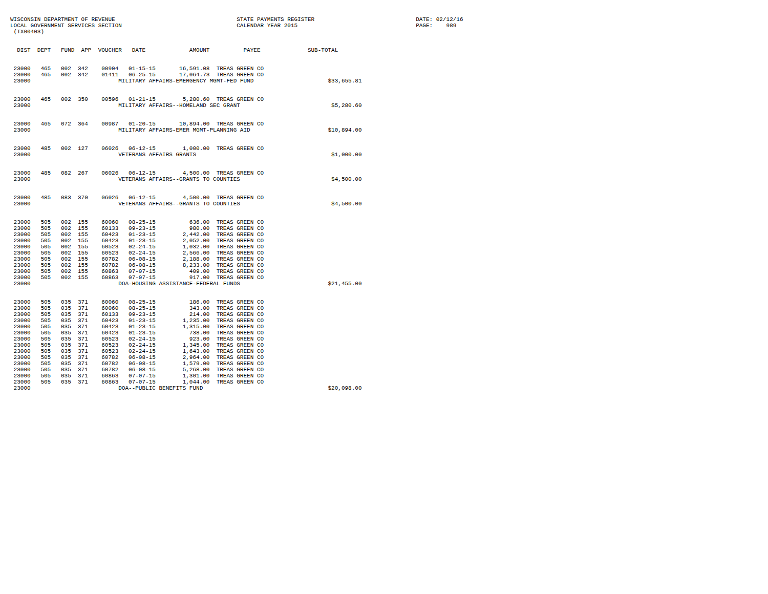WISCONSIN DEPARTMENT OF REVENUE STATE PAYMENTS REGISTER DATE: 02/12/16 LOCAL GOVERNMENT SERVICES SECTION CALENDAR YEAR 2015 PAGE: 989 (TX00403) DIST DEPT FUND APP VOUCHER DATE AMOUNT PAYEE SUB-TOTAL 23000 465 002 342 00904 01-15-15 16,591.08 TREAS GREEN CO 23000 465 002 342 01411 06-25-15 17,064.73 TREAS GREEN CO 23000 MILITARY AFFAIRS-EMERGENCY MGMT-FED FUND $33,655.81 23000 465 002 350 00596 01-21-15 5,280.60 TREAS GREEN CO 23000 MILITARY AFFAIRS--HOMELAND SEC GRANT $5,280.60 23000 465 072 364 00987 01-20-15 10,894.00 TREAS GREEN CO 23000 MILITARY AFFAIRS-EMER MGMT-PLANNING AID $10,894.00 23000 485 002 127 06026 06-12-15 1,000.00 TREAS GREEN CO 23000 VETERANS AFFAIRS GRANTS $1,000.00 23000 485 082 267 06026 06-12-15 4,500.00 TREAS GREEN CO 23000 VETERANS AFFAIRS--GRANTS TO COUNTIES $4,500.00 23000 485 083 370 06026 06-12-15 4,500.00 TREAS GREEN CO 23000 VETERANS AFFAIRS--GRANTS TO COUNTIES $4,500.00 23000 505 002 155 60060 08-25-15 636.00 TREAS GREEN CO 23000 505 002 155 60133 09-23-15 980.00 TREAS GREEN CO 23000 505 002 155 60423 01-23-15 2,442.00 TREAS GREEN CO 23000 505 002 155 60423 01-23-15 2,052.00 TREAS GREEN CO 23000 505 002 155 60523 02-24-15 1,032.00 TREAS GREEN CO 23000 505 002 155 60523 02-24-15 2,566.00 TREAS GREEN CO 23000 505 002 155 60782 06-08-15 2,188.00 TREAS GREEN CO 23000 505 002 155 60782 06-08-15 8,233.00 TREAS GREEN CO 23000 505 002 155 60863 07-07-15 409.00 TREAS GREEN CO 23000 505 002 155 60863 07-07-15 917.00 TREAS GREEN CO 23000 DOA-HOUSING ASSISTANCE-FEDERAL FUNDS $21,455.00 23000 505 035 371 60060 08-25-15 186.00 TREAS GREEN CO 23000 505 035 371 60060 08-25-15 343.00 TREAS GREEN CO 23000 505 035 371 60133 09-23-15 214.00 TREAS GREEN CO 23000 505 035 371 60423 01-23-15 1,235.00 TREAS GREEN CO 23000 505 035 371 60423 01-23-15 1,315.00 TREAS GREEN CO 23000 505 035 371 60423 01-23-15 738.00 TREAS GREEN CO 23000 505 035 371 60523 02-24-15 923.00 TREAS GREEN CO 23000 505 035 371 60523 02-24-15 1,345.00 TREAS GREEN CO 23000 505 035 371 60523 02-24-15 1,643.00 TREAS GREEN CO 23000 505 035 371 60782 06-08-15 2,964.00 TREAS GREEN CO 23000 505 035 371 60782 06-08-15 1,579.00 TREAS GREEN CO 23000 505 035 371 60782 06-08-15 5,268.00 TREAS GREEN CO 23000 505 035 371 60863 07-07-15 1,301.00 TREAS GREEN CO 23000 505 035 371 60863 07-07-15 1,044.00 TREAS GREEN CO 23000 DOA--PUBLIC BENEFITS FUND $20,098.00